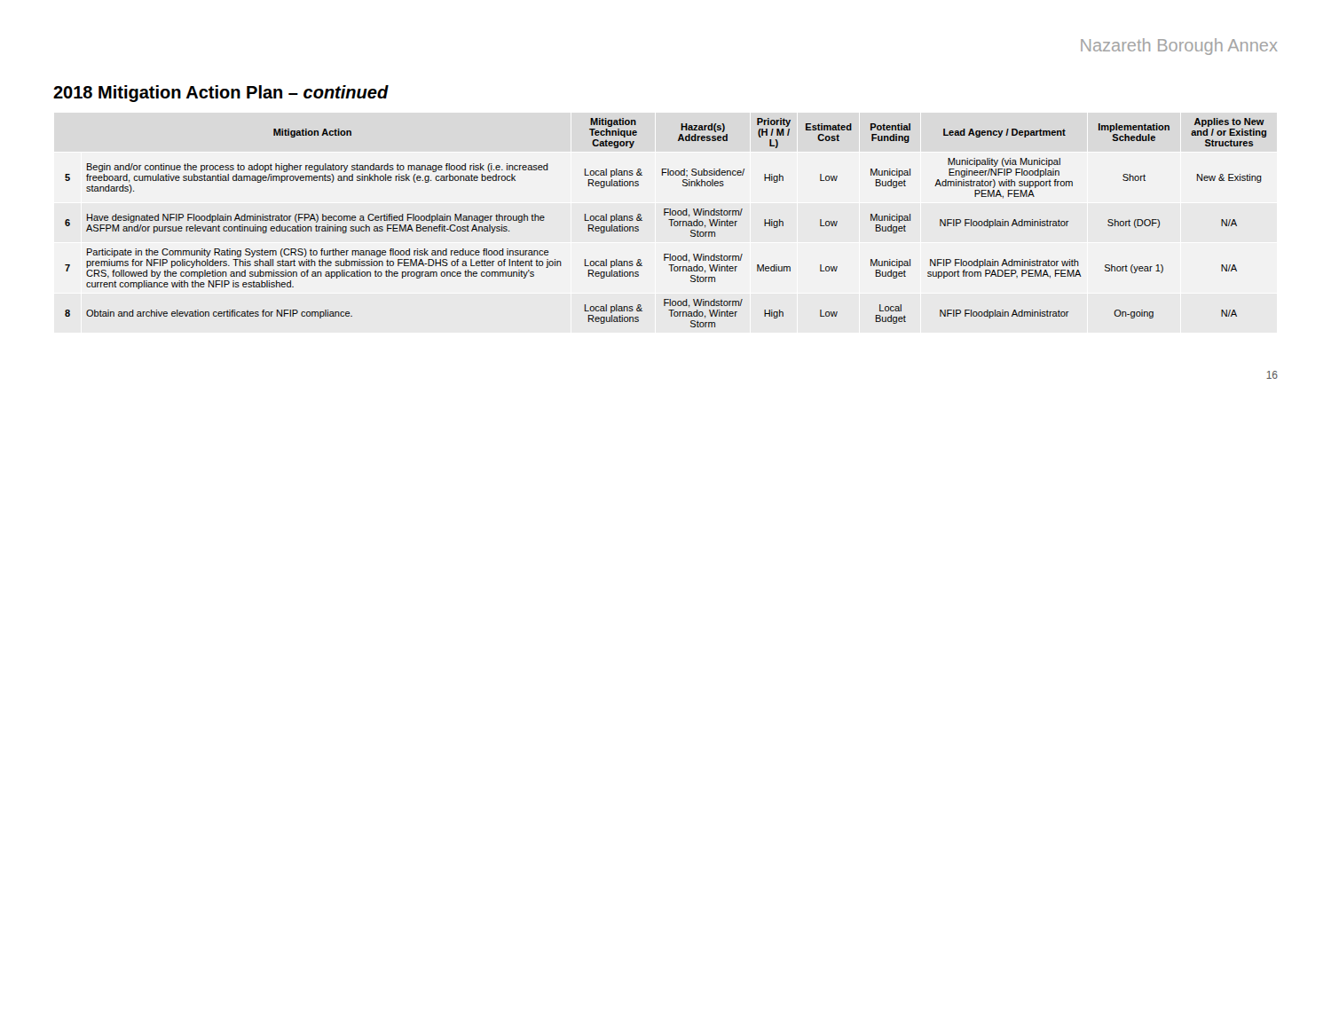Nazareth Borough Annex
2018 Mitigation Action Plan – continued
| Mitigation Action | Mitigation Technique Category | Hazard(s) Addressed | Priority (H / M / L) | Estimated Cost | Potential Funding | Lead Agency / Department | Implementation Schedule | Applies to New and / or Existing Structures |
| --- | --- | --- | --- | --- | --- | --- | --- | --- |
| 5 | Begin and/or continue the process to adopt higher regulatory standards to manage flood risk (i.e. increased freeboard, cumulative substantial damage/improvements) and sinkhole risk (e.g. carbonate bedrock standards). | Local plans & Regulations | Flood; Subsidence/ Sinkholes | High | Low | Municipal Budget | Municipality (via Municipal Engineer/NFIP Floodplain Administrator) with support from PEMA, FEMA | Short | New & Existing |
| 6 | Have designated NFIP Floodplain Administrator (FPA) become a Certified Floodplain Manager through the ASFPM and/or pursue relevant continuing education training such as FEMA Benefit-Cost Analysis. | Local plans & Regulations | Flood, Windstorm/ Tornado, Winter Storm | High | Low | Municipal Budget | NFIP Floodplain Administrator | Short (DOF) | N/A |
| 7 | Participate in the Community Rating System (CRS) to further manage flood risk and reduce flood insurance premiums for NFIP policyholders. This shall start with the submission to FEMA-DHS of a Letter of Intent to join CRS, followed by the completion and submission of an application to the program once the community's current compliance with the NFIP is established. | Local plans & Regulations | Flood, Windstorm/ Tornado, Winter Storm | Medium | Low | Municipal Budget | NFIP Floodplain Administrator with support from PADEP, PEMA, FEMA | Short (year 1) | N/A |
| 8 | Obtain and archive elevation certificates for NFIP compliance. | Local plans & Regulations | Flood, Windstorm/ Tornado, Winter Storm | High | Low | Local Budget | NFIP Floodplain Administrator | On-going | N/A |
16